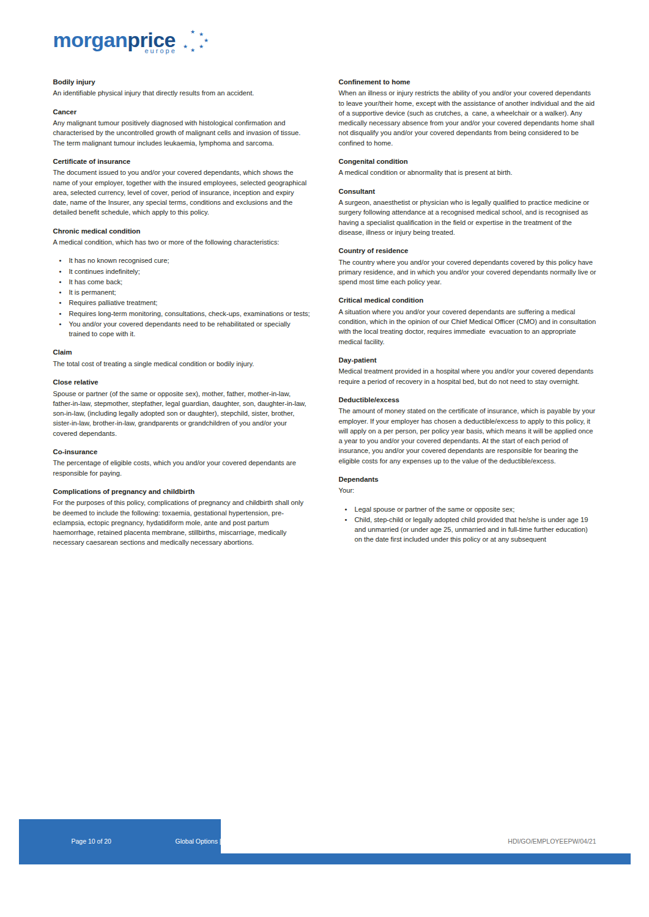morgan price
europe
★★★★★★
Bodily injury
An identifiable physical injury that directly results from an accident.
Cancer
Any malignant tumour positively diagnosed with histological confirmation and characterised by the uncontrolled growth of malignant cells and invasion of tissue. The term malignant tumour includes leukaemia, lymphoma and sarcoma.
Certificate of insurance
The document issued to you and/or your covered dependants, which shows the name of your employer, together with the insured employees, selected geographical area, selected currency, level of cover, period of insurance, inception and expiry date, name of the Insurer, any special terms, conditions and exclusions and the detailed benefit schedule, which apply to this policy.
Chronic medical condition
A medical condition, which has two or more of the following characteristics:
It has no known recognised cure;
It continues indefinitely;
It has come back;
It is permanent;
Requires palliative treatment;
Requires long-term monitoring, consultations, check-ups, examinations or tests;
You and/or your covered dependants need to be rehabilitated or specially trained to cope with it.
Claim
The total cost of treating a single medical condition or bodily injury.
Close relative
Spouse or partner (of the same or opposite sex), mother, father, mother-in-law, father-in-law, stepmother, stepfather, legal guardian, daughter, son, daughter-in-law, son-in-law, (including legally adopted son or daughter), stepchild, sister, brother, sister-in-law, brother-in-law, grandparents or grandchildren of you and/or your covered dependants.
Co-insurance
The percentage of eligible costs, which you and/or your covered dependants are responsible for paying.
Complications of pregnancy and childbirth
For the purposes of this policy, complications of pregnancy and childbirth shall only be deemed to include the following: toxaemia, gestational hypertension, pre-eclampsia, ectopic pregnancy, hydatidiform mole, ante and post partum haemorrhage, retained placenta membrane, stillbirths, miscarriage, medically necessary caesarean sections and medically necessary abortions.
Confinement to home
When an illness or injury restricts the ability of you and/or your covered dependants to leave your/their home, except with the assistance of another individual and the aid of a supportive device (such as crutches, a cane, a wheelchair or a walker). Any medically necessary absence from your and/or your covered dependants home shall not disqualify you and/or your covered dependants from being considered to be confined to home.
Congenital condition
A medical condition or abnormality that is present at birth.
Consultant
A surgeon, anaesthetist or physician who is legally qualified to practice medicine or surgery following attendance at a recognised medical school, and is recognised as having a specialist qualification in the field or expertise in the treatment of the disease, illness or injury being treated.
Country of residence
The country where you and/or your covered dependants covered by this policy have primary residence, and in which you and/or your covered dependants normally live or spend most time each policy year.
Critical medical condition
A situation where you and/or your covered dependants are suffering a medical condition, which in the opinion of our Chief Medical Officer (CMO) and in consultation with the local treating doctor, requires immediate evacuation to an appropriate medical facility.
Day-patient
Medical treatment provided in a hospital where you and/or your covered dependants require a period of recovery in a hospital bed, but do not need to stay overnight.
Deductible/excess
The amount of money stated on the certificate of insurance, which is payable by your employer. If your employer has chosen a deductible/excess to apply to this policy, it will apply on a per person, per policy year basis, which means it will be applied once a year to you and/or your covered dependants. At the start of each period of insurance, you and/or your covered dependants are responsible for bearing the eligible costs for any expenses up to the value of the deductible/excess.
Dependants
Your:
Legal spouse or partner of the same or opposite sex;
Child, step-child or legally adopted child provided that he/she is under age 19 and unmarried (or under age 25, unmarried and in full-time further education) on the date first included under this policy or at any subsequent
Page 10 of 20
Global Options | Group Policy Wording | Employee
HDI/GO/EMPLOYEEPW/04/21